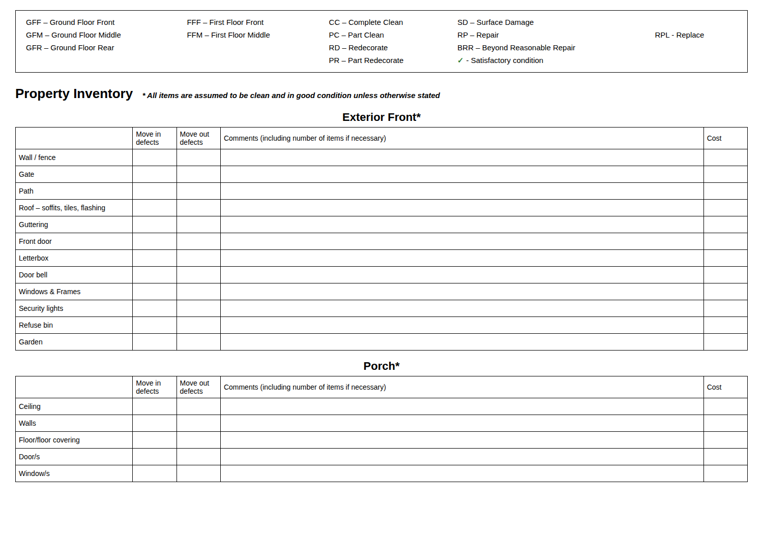| GFF – Ground Floor Front | FFF – First Floor Front | CC – Complete Clean | SD – Surface Damage | |
| GFM – Ground Floor Middle | FFM – First Floor Middle | PC – Part Clean | RP – Repair | RPL - Replace |
| GFR – Ground Floor Rear | | RD – Redecorate | BRR – Beyond Reasonable Repair | |
| | | PR – Part Redecorate | ✓ - Satisfactory condition | |
Property Inventory
* All items are assumed to be clean and in good condition unless otherwise stated
Exterior Front*
| | Move in defects | Move out defects | Comments (including number of items if necessary) | Cost |
| --- | --- | --- | --- | --- |
| Wall / fence | | | | |
| Gate | | | | |
| Path | | | | |
| Roof – soffits, tiles, flashing | | | | |
| Guttering | | | | |
| Front door | | | | |
| Letterbox | | | | |
| Door bell | | | | |
| Windows & Frames | | | | |
| Security lights | | | | |
| Refuse bin | | | | |
| Garden | | | | |
Porch*
| | Move in defects | Move out defects | Comments (including number of items if necessary) | Cost |
| --- | --- | --- | --- | --- |
| Ceiling | | | | |
| Walls | | | | |
| Floor/floor covering | | | | |
| Door/s | | | | |
| Window/s | | | | |